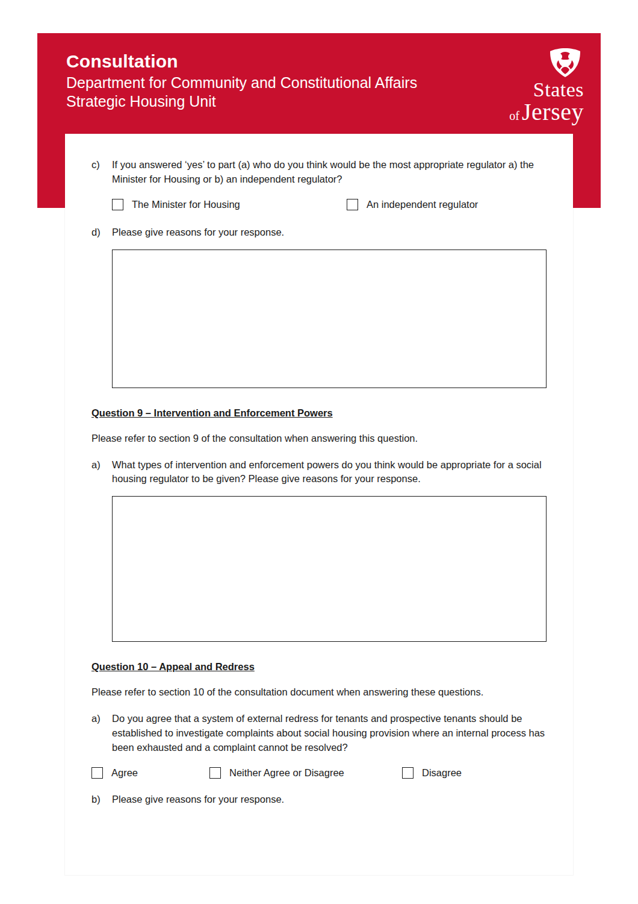Consultation
Department for Community and Constitutional Affairs
Strategic Housing Unit
States of Jersey
c) If you answered ‘yes’ to part (a) who do you think would be the most appropriate regulator a) the Minister for Housing or b) an independent regulator?
The Minister for Housing An independent regulator
d) Please give reasons for your response.
Question 9 – Intervention and Enforcement Powers
Please refer to section 9 of the consultation when answering this question.
a) What types of intervention and enforcement powers do you think would be appropriate for a social housing regulator to be given? Please give reasons for your response.
Question 10 – Appeal and Redress
Please refer to section 10 of the consultation document when answering these questions.
a) Do you agree that a system of external redress for tenants and prospective tenants should be established to investigate complaints about social housing provision where an internal process has been exhausted and a complaint cannot be resolved?
Agree Neither Agree or Disagree Disagree
b) Please give reasons for your response.